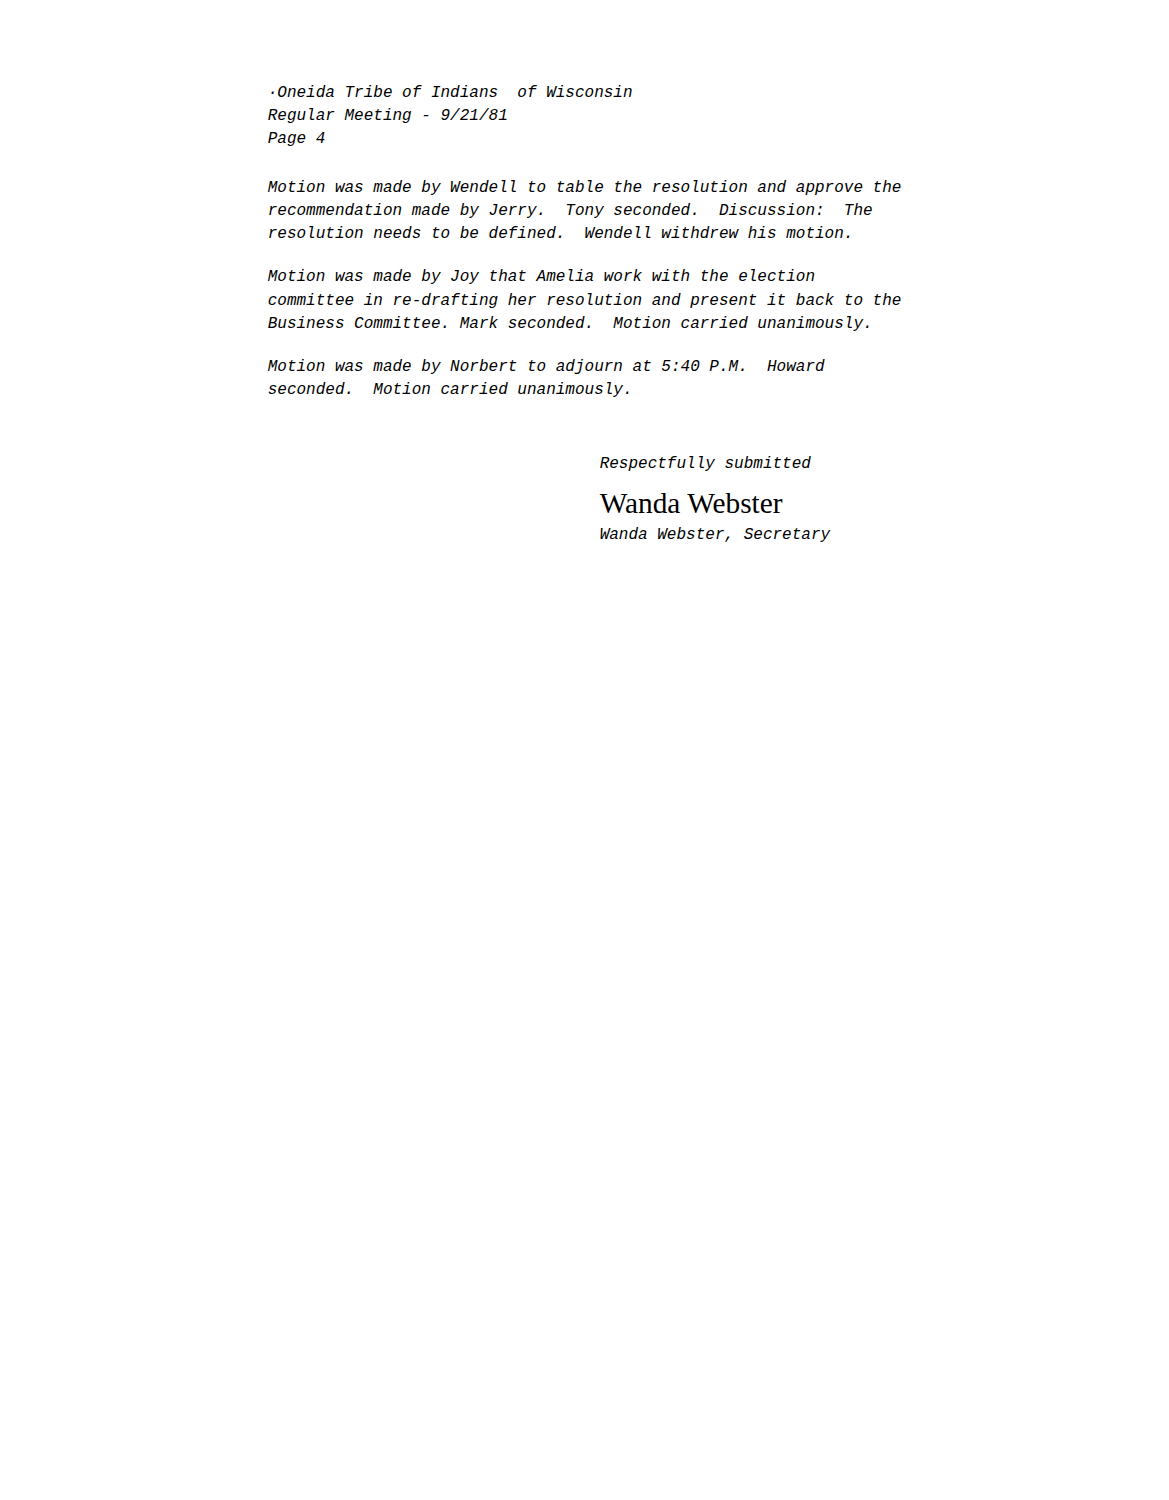·Oneida Tribe of Indians of Wisconsin
Regular Meeting - 9/21/81
Page 4
Motion was made by Wendell to table the resolution and approve the recommendation made by Jerry. Tony seconded. Discussion: The resolution needs to be defined. Wendell withdrew his motion.
Motion was made by Joy that Amelia work with the election committee in re-drafting her resolution and present it back to the Business Committee. Mark seconded. Motion carried unanimously.
Motion was made by Norbert to adjourn at 5:40 P.M. Howard seconded. Motion carried unanimously.
Respectfully submitted
Wanda Webster
Wanda Webster, Secretary